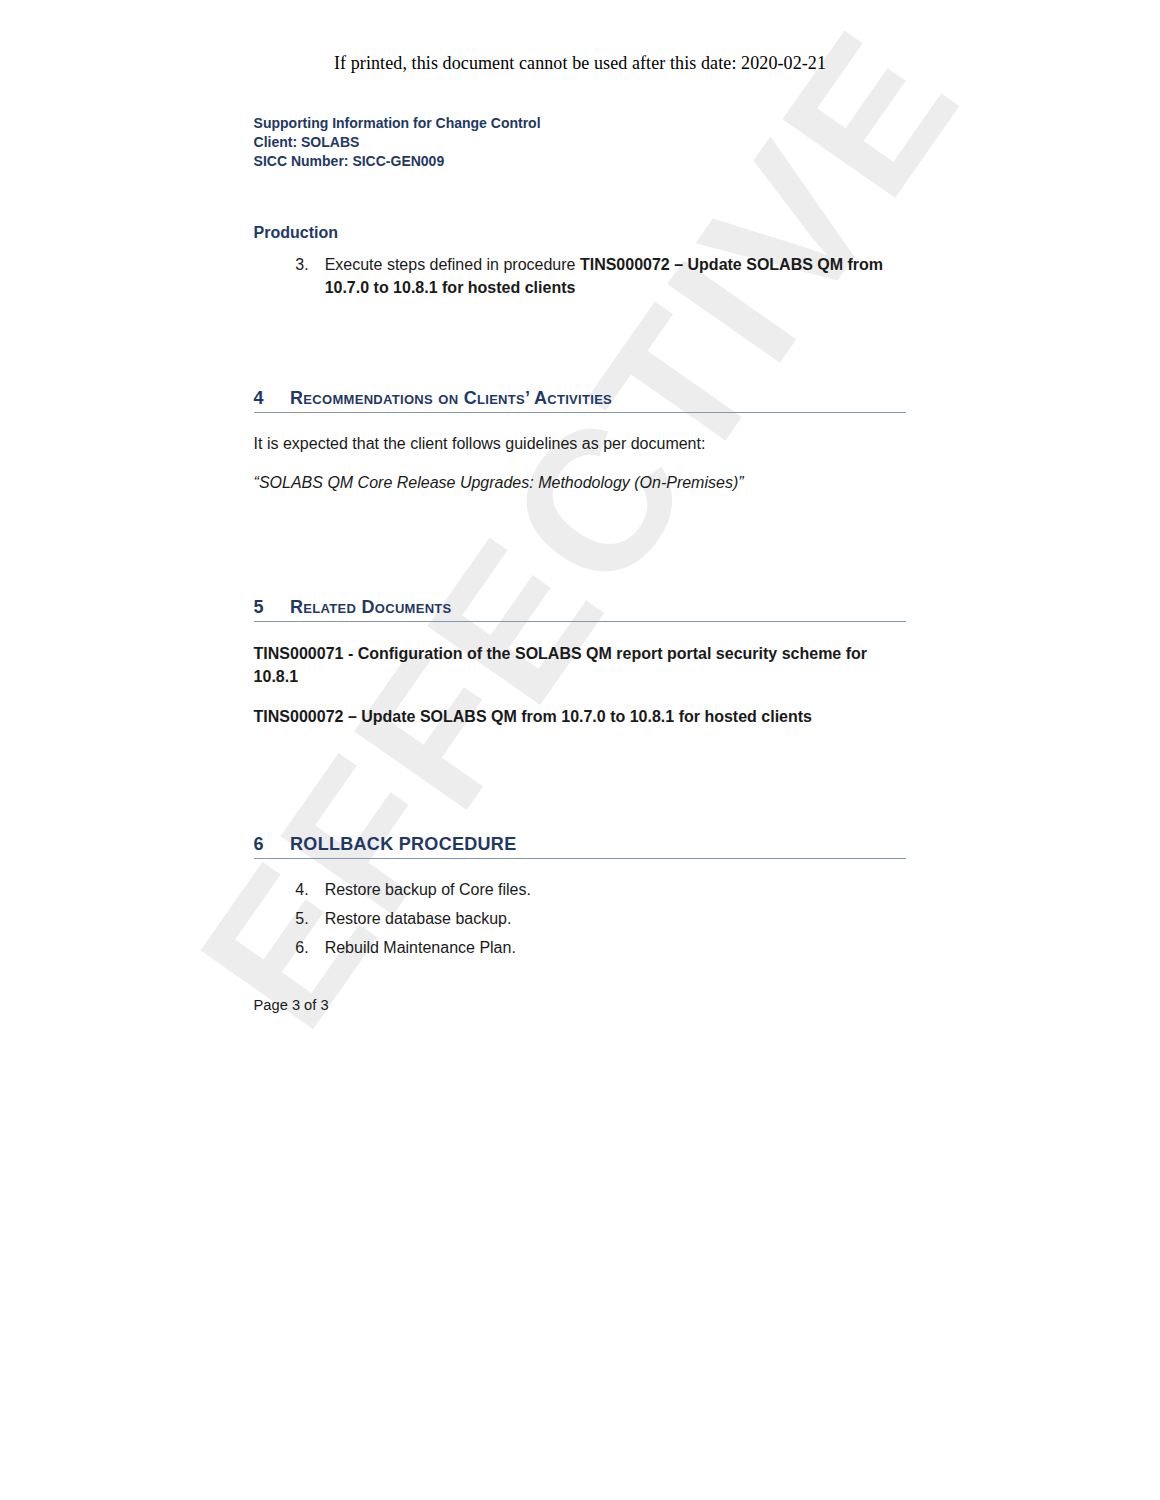EFFECTIVE
If printed, this document cannot be used after this date: 2020-02-21
Supporting Information for Change Control
Client: SOLABS
SICC Number: SICC-GEN009
Production
Execute steps defined in procedure TINS000072 – Update SOLABS QM from 10.7.0 to 10.8.1 for hosted clients
4 Recommendations on Clients’ Activities
It is expected that the client follows guidelines as per document:
“SOLABS QM Core Release Upgrades: Methodology (On-Premises)”
5 Related Documents
TINS000071 - Configuration of the SOLABS QM report portal security scheme for 10.8.1
TINS000072 – Update SOLABS QM from 10.7.0 to 10.8.1 for hosted clients
6 Rollback Procedure
Restore backup of Core files.
Restore database backup.
Rebuild Maintenance Plan.
Page 3 of 3